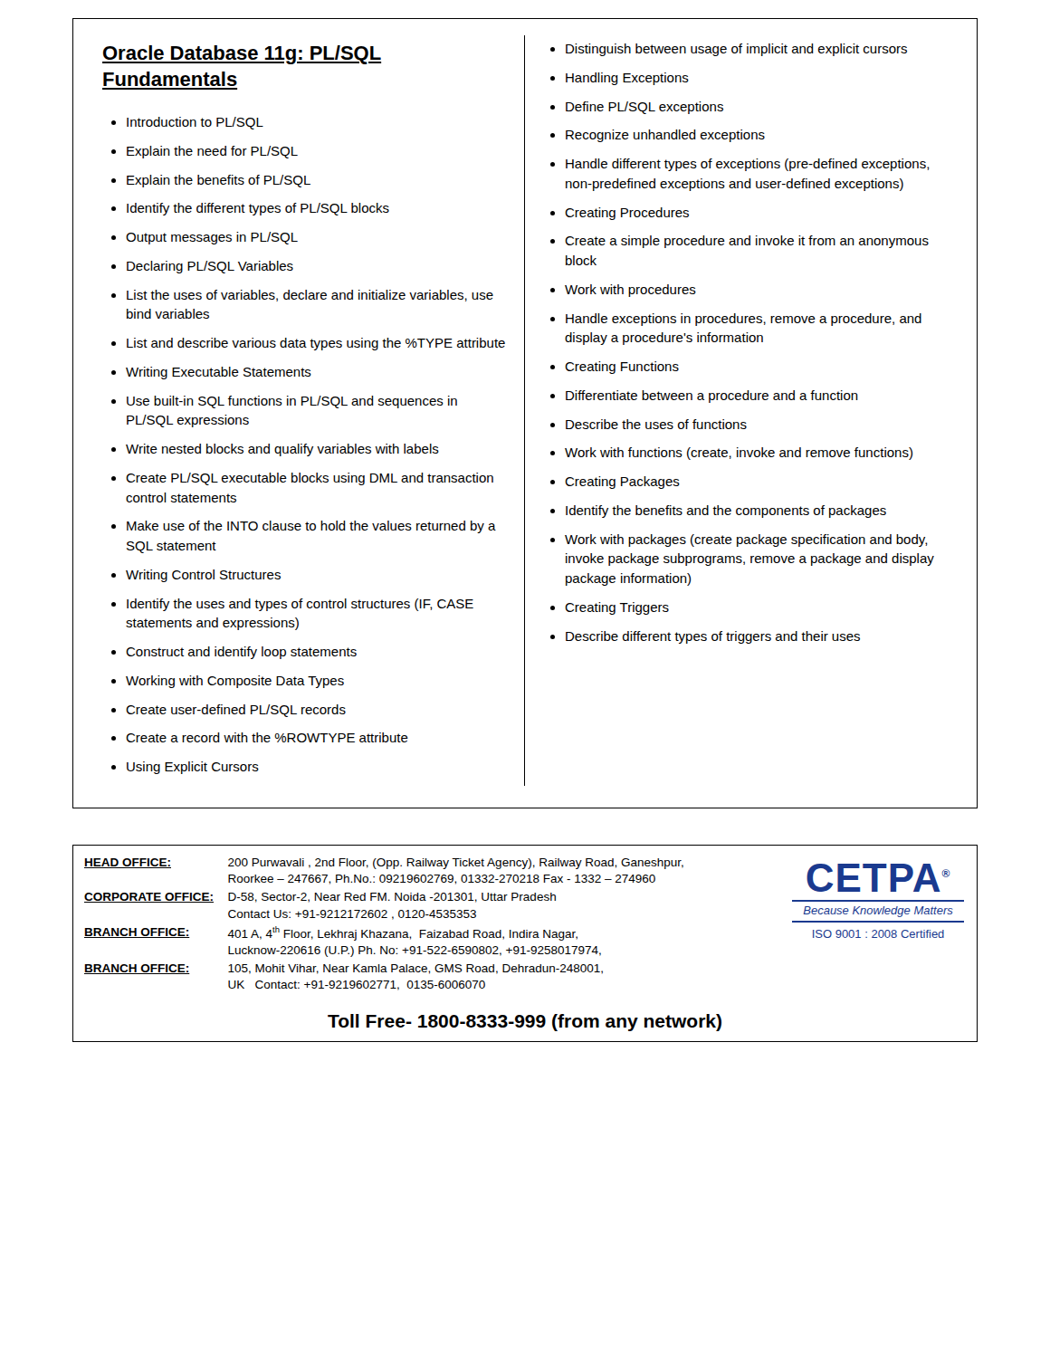Oracle Database 11g: PL/SQL Fundamentals
Introduction to PL/SQL
Explain the need for PL/SQL
Explain the benefits of PL/SQL
Identify the different types of PL/SQL blocks
Output messages in PL/SQL
Declaring PL/SQL Variables
List the uses of variables, declare and initialize variables, use bind variables
List and describe various data types using the %TYPE attribute
Writing Executable Statements
Use built-in SQL functions in PL/SQL and sequences in PL/SQL expressions
Write nested blocks and qualify variables with labels
Create PL/SQL executable blocks using DML and transaction control statements
Make use of the INTO clause to hold the values returned by a SQL statement
Writing Control Structures
Identify the uses and types of control structures (IF, CASE statements and expressions)
Construct and identify loop statements
Working with Composite Data Types
Create user-defined PL/SQL records
Create a record with the %ROWTYPE attribute
Using Explicit Cursors
Distinguish between usage of implicit and explicit cursors
Handling Exceptions
Define PL/SQL exceptions
Recognize unhandled exceptions
Handle different types of exceptions (pre-defined exceptions, non-predefined exceptions and user-defined exceptions)
Creating Procedures
Create a simple procedure and invoke it from an anonymous block
Work with procedures
Handle exceptions in procedures, remove a procedure, and display a procedure's information
Creating Functions
Differentiate between a procedure and a function
Describe the uses of functions
Work with functions (create, invoke and remove functions)
Creating Packages
Identify the benefits and the components of packages
Work with packages (create package specification and body, invoke package subprograms, remove a package and display package information)
Creating Triggers
Describe different types of triggers and their uses
CETPA®
Because Knowledge Matters
ISO 9001 : 2008 Certified
| HEAD OFFICE: | 200 Purwavali , 2nd Floor, (Opp. Railway Ticket Agency), Railway Road, Ganeshpur, Roorkee – 247667, Ph.No.: 09219602769, 01332-270218 Fax - 1332 – 274960 |
| CORPORATE OFFICE: | D-58, Sector-2, Near Red FM. Noida -201301, Uttar Pradesh Contact Us: +91-9212172602 , 0120-4535353 |
| BRANCH OFFICE: | 401 A, 4 th Floor, Lekhraj Khazana, Faizabad Road, Indira Nagar, Lucknow-220616 (U.P.) Ph. No: +91-522-6590802, +91-9258017974, |
| BRANCH OFFICE: | 105, Mohit Vihar, Near Kamla Palace, GMS Road, Dehradun-248001, UK Contact: +91-9219602771, 0135-6006070 |
Toll Free- 1800-8333-999 (from any network)